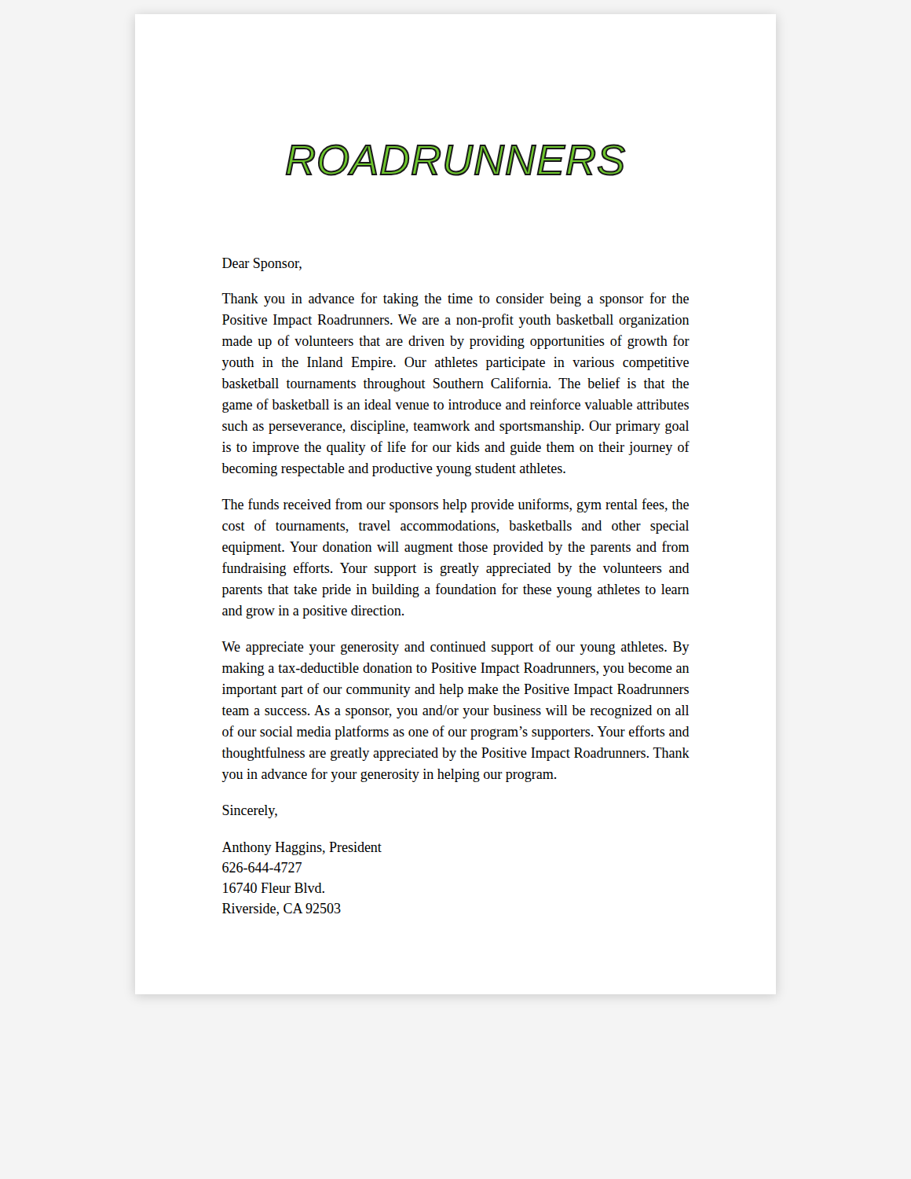ROADRUNNERS
Dear Sponsor,
Thank you in advance for taking the time to consider being a sponsor for the Positive Impact Roadrunners. We are a non-profit youth basketball organization made up of volunteers that are driven by providing opportunities of growth for youth in the Inland Empire. Our athletes participate in various competitive basketball tournaments throughout Southern California. The belief is that the game of basketball is an ideal venue to introduce and reinforce valuable attributes such as perseverance, discipline, teamwork and sportsmanship. Our primary goal is to improve the quality of life for our kids and guide them on their journey of becoming respectable and productive young student athletes.
The funds received from our sponsors help provide uniforms, gym rental fees, the cost of tournaments, travel accommodations, basketballs and other special equipment. Your donation will augment those provided by the parents and from fundraising efforts. Your support is greatly appreciated by the volunteers and parents that take pride in building a foundation for these young athletes to learn and grow in a positive direction.
We appreciate your generosity and continued support of our young athletes. By making a tax-deductible donation to Positive Impact Roadrunners, you become an important part of our community and help make the Positive Impact Roadrunners team a success. As a sponsor, you and/or your business will be recognized on all of our social media platforms as one of our program’s supporters. Your efforts and thoughtfulness are greatly appreciated by the Positive Impact Roadrunners. Thank you in advance for your generosity in helping our program.
Sincerely,
Anthony Haggins, President
626-644-4727
16740 Fleur Blvd.
Riverside, CA 92503